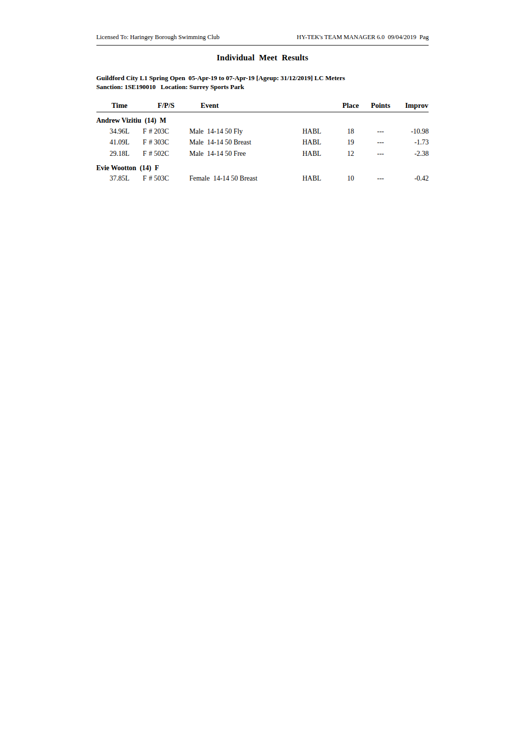Licensed To: Haringey Borough Swimming Club
HY-TEK's TEAM MANAGER 6.0 09/04/2019 Pag
Individual Meet Results
Guildford City L1 Spring Open 05-Apr-19 to 07-Apr-19 [Ageup: 31/12/2019] LC Meters
Sanction: 1SE190010 Location: Surrey Sports Park
| Time | F/P/S | Event | | Place | Points | Improv |
| --- | --- | --- | --- | --- | --- | --- |
| Andrew Vizitiu (14) M |
| 34.96L | F # 203C | Male 14-14 50 Fly | HABL | 18 | --- | -10.98 |
| 41.09L | F # 303C | Male 14-14 50 Breast | HABL | 19 | --- | -1.73 |
| 29.18L | F # 502C | Male 14-14 50 Free | HABL | 12 | --- | -2.38 |
| Evie Wootton (14) F |
| 37.85L | F # 503C | Female 14-14 50 Breast | HABL | 10 | --- | -0.42 |